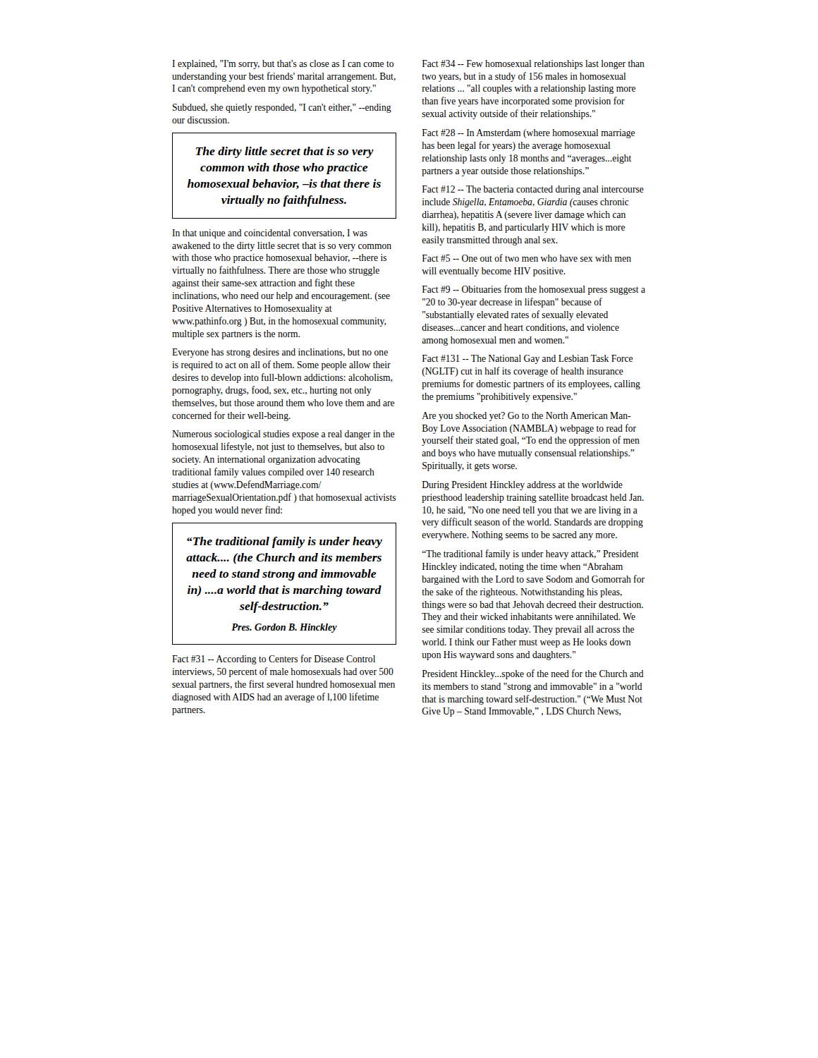I explained, "I'm sorry, but that's as close as I can come to understanding your best friends' marital arrangement. But, I can't comprehend even my own hypothetical story."
Subdued, she quietly responded, "I can't either," --ending our discussion.
The dirty little secret that is so very common with those who practice homosexual behavior, –is that there is virtually no faithfulness.
In that unique and coincidental conversation, I was awakened to the dirty little secret that is so very common with those who practice homosexual behavior, --there is virtually no faithfulness. There are those who struggle against their same-sex attraction and fight these inclinations, who need our help and encouragement. (see Positive Alternatives to Homosexuality at www.pathinfo.org ) But, in the homosexual community, multiple sex partners is the norm.
Everyone has strong desires and inclinations, but no one is required to act on all of them. Some people allow their desires to develop into full-blown addictions: alcoholism, pornography, drugs, food, sex, etc., hurting not only themselves, but those around them who love them and are concerned for their well-being.
Numerous sociological studies expose a real danger in the homosexual lifestyle, not just to themselves, but also to society. An international organization advocating traditional family values compiled over 140 research studies at (www.DefendMarriage.com/ marriageSexualOrientation.pdf ) that homosexual activists hoped you would never find:
“The traditional family is under heavy attack.... (the Church and its members need to stand strong and immovable in) ....a world that is marching toward self-destruction.”Pres. Gordon B. Hinckley
Fact #31 -- According to Centers for Disease Control interviews, 50 percent of male homosexuals had over 500 sexual partners, the first several hundred homosexual men diagnosed with AIDS had an average of l,100 lifetime partners.
Fact #34 -- Few homosexual relationships last longer than two years, but in a study of 156 males in homosexual relations ... "all couples with a relationship lasting more than five years have incorporated some provision for sexual activity outside of their relationships."
Fact #28 -- In Amsterdam (where homosexual marriage has been legal for years) the average homosexual relationship lasts only 18 months and “averages...eight partners a year outside those relationships.”
Fact #12 -- The bacteria contacted during anal intercourse include Shigella, Entamoeba, Giardia (causes chronic diarrhea), hepatitis A (severe liver damage which can kill), hepatitis B, and particularly HIV which is more easily transmitted through anal sex.
Fact #5 -- One out of two men who have sex with men will eventually become HIV positive.
Fact #9 -- Obituaries from the homosexual press suggest a "20 to 30-year decrease in lifespan" because of "substantially elevated rates of sexually elevated diseases...cancer and heart conditions, and violence among homosexual men and women."
Fact #131 -- The National Gay and Lesbian Task Force (NGLTF) cut in half its coverage of health insurance premiums for domestic partners of its employees, calling the premiums "prohibitively expensive."
Are you shocked yet? Go to the North American Man-Boy Love Association (NAMBLA) webpage to read for yourself their stated goal, “To end the oppression of men and boys who have mutually consensual relationships.” Spiritually, it gets worse.
During President Hinckley address at the worldwide priesthood leadership training satellite broadcast held Jan. 10, he said, "No one need tell you that we are living in a very difficult season of the world. Standards are dropping everywhere. Nothing seems to be sacred any more.
“The traditional family is under heavy attack,” President Hinckley indicated, noting the time when “Abraham bargained with the Lord to save Sodom and Gomorrah for the sake of the righteous. Notwithstanding his pleas, things were so bad that Jehovah decreed their destruction. They and their wicked inhabitants were annihilated. We see similar conditions today. They prevail all across the world. I think our Father must weep as He looks down upon His wayward sons and daughters."
President Hinckley...spoke of the need for the Church and its members to stand "strong and immovable" in a "world that is marching toward self-destruction." (“We Must Not Give Up – Stand Immovable,” , LDS Church News,